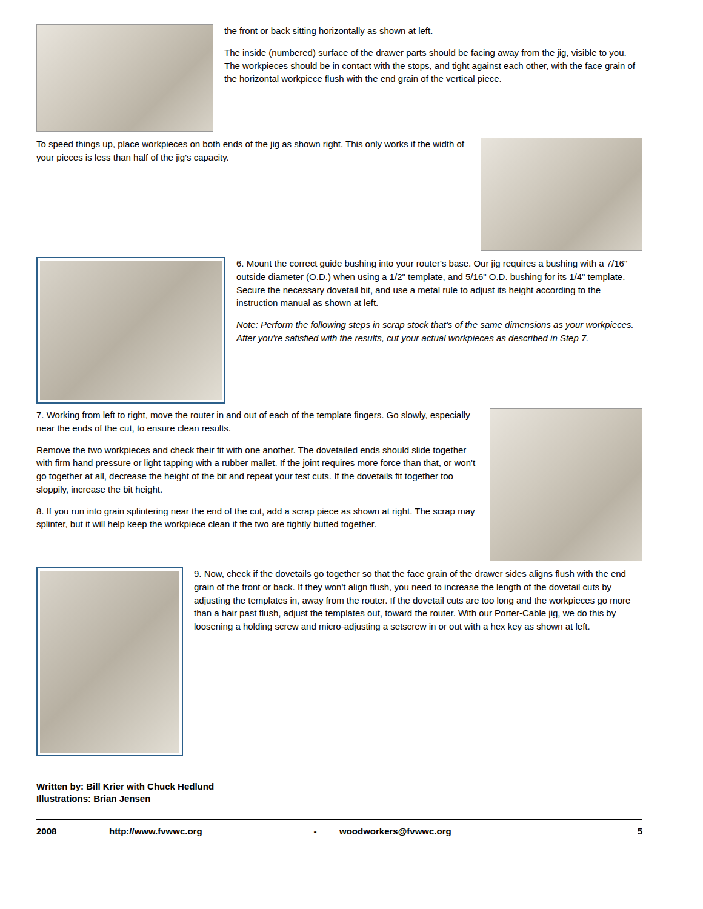the front or back sitting horizontally as shown at left.
The inside (numbered) surface of the drawer parts should be facing away from the jig, visible to you. The workpieces should be in contact with the stops, and tight against each other, with the face grain of the horizontal workpiece flush with the end grain of the vertical piece.
To speed things up, place workpieces on both ends of the jig as shown right. This only works if the width of your pieces is less than half of the jig's capacity.
6. Mount the correct guide bushing into your router's base. Our jig requires a bushing with a 7/16" outside diameter (O.D.) when using a 1/2" template, and 5/16" O.D. bushing for its 1/4" template. Secure the necessary dovetail bit, and use a metal rule to adjust its height according to the instruction manual as shown at left.
Note: Perform the following steps in scrap stock that's of the same dimensions as your workpieces. After you're satisfied with the results, cut your actual workpieces as described in Step 7.
7. Working from left to right, move the router in and out of each of the template fingers. Go slowly, especially near the ends of the cut, to ensure clean results.
Remove the two workpieces and check their fit with one another. The dovetailed ends should slide together with firm hand pressure or light tapping with a rubber mallet. If the joint requires more force than that, or won't go together at all, decrease the height of the bit and repeat your test cuts. If the dovetails fit together too sloppily, increase the bit height.
8. If you run into grain splintering near the end of the cut, add a scrap piece as shown at right. The scrap may splinter, but it will help keep the workpiece clean if the two are tightly butted together.
9. Now, check if the dovetails go together so that the face grain of the drawer sides aligns flush with the end grain of the front or back. If they won't align flush, you need to increase the length of the dovetail cuts by adjusting the templates in, away from the router. If the dovetail cuts are too long and the workpieces go more than a hair past flush, adjust the templates out, toward the router. With our Porter-Cable jig, we do this by loosening a holding screw and micro-adjusting a setscrew in or out with a hex key as shown at left.
Written by: Bill Krier with Chuck Hedlund
Illustrations: Brian Jensen
| 2008 | http://www.fvwwc.org | - | woodworkers@fvwwc.org | 5 |